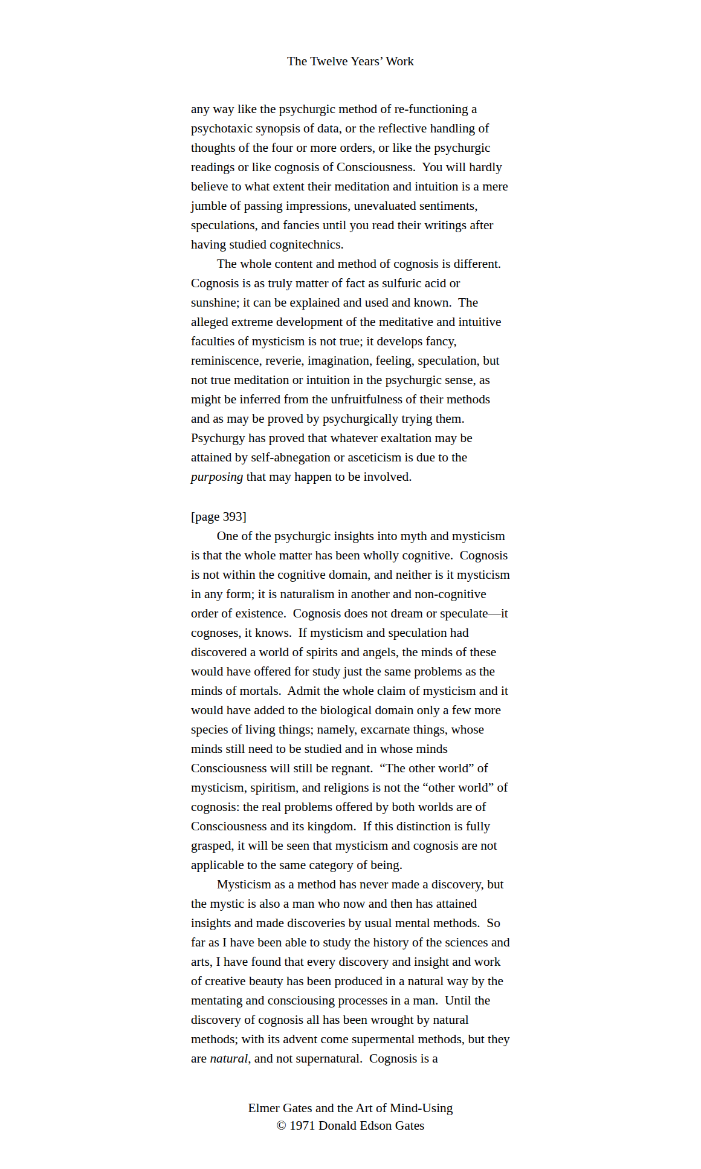The Twelve Years’ Work
any way like the psychurgic method of re-functioning a psychotaxic synopsis of data, or the reflective handling of thoughts of the four or more orders, or like the psychurgic readings or like cognosis of Consciousness. You will hardly believe to what extent their meditation and intuition is a mere jumble of passing impressions, unevaluated sentiments, speculations, and fancies until you read their writings after having studied cognitechnics.
The whole content and method of cognosis is different. Cognosis is as truly matter of fact as sulfuric acid or sunshine; it can be explained and used and known. The alleged extreme development of the meditative and intuitive faculties of mysticism is not true; it develops fancy, reminiscence, reverie, imagination, feeling, speculation, but not true meditation or intuition in the psychurgic sense, as might be inferred from the unfruitfulness of their methods and as may be proved by psychurgically trying them. Psychurgy has proved that whatever exaltation may be attained by self-abnegation or asceticism is due to the purposing that may happen to be involved.
[page 393]
One of the psychurgic insights into myth and mysticism is that the whole matter has been wholly cognitive. Cognosis is not within the cognitive domain, and neither is it mysticism in any form; it is naturalism in another and non-cognitive order of existence. Cognosis does not dream or speculate—it cognoses, it knows. If mysticism and speculation had discovered a world of spirits and angels, the minds of these would have offered for study just the same problems as the minds of mortals. Admit the whole claim of mysticism and it would have added to the biological domain only a few more species of living things; namely, excarnate things, whose minds still need to be studied and in whose minds Consciousness will still be regnant. “The other world” of mysticism, spiritism, and religions is not the “other world” of cognosis: the real problems offered by both worlds are of Consciousness and its kingdom. If this distinction is fully grasped, it will be seen that mysticism and cognosis are not applicable to the same category of being.
Mysticism as a method has never made a discovery, but the mystic is also a man who now and then has attained insights and made discoveries by usual mental methods. So far as I have been able to study the history of the sciences and arts, I have found that every discovery and insight and work of creative beauty has been produced in a natural way by the mentating and consciousing processes in a man. Until the discovery of cognosis all has been wrought by natural methods; with its advent come supermental methods, but they are natural, and not supernatural. Cognosis is a
Elmer Gates and the Art of Mind-Using
© 1971 Donald Edson Gates